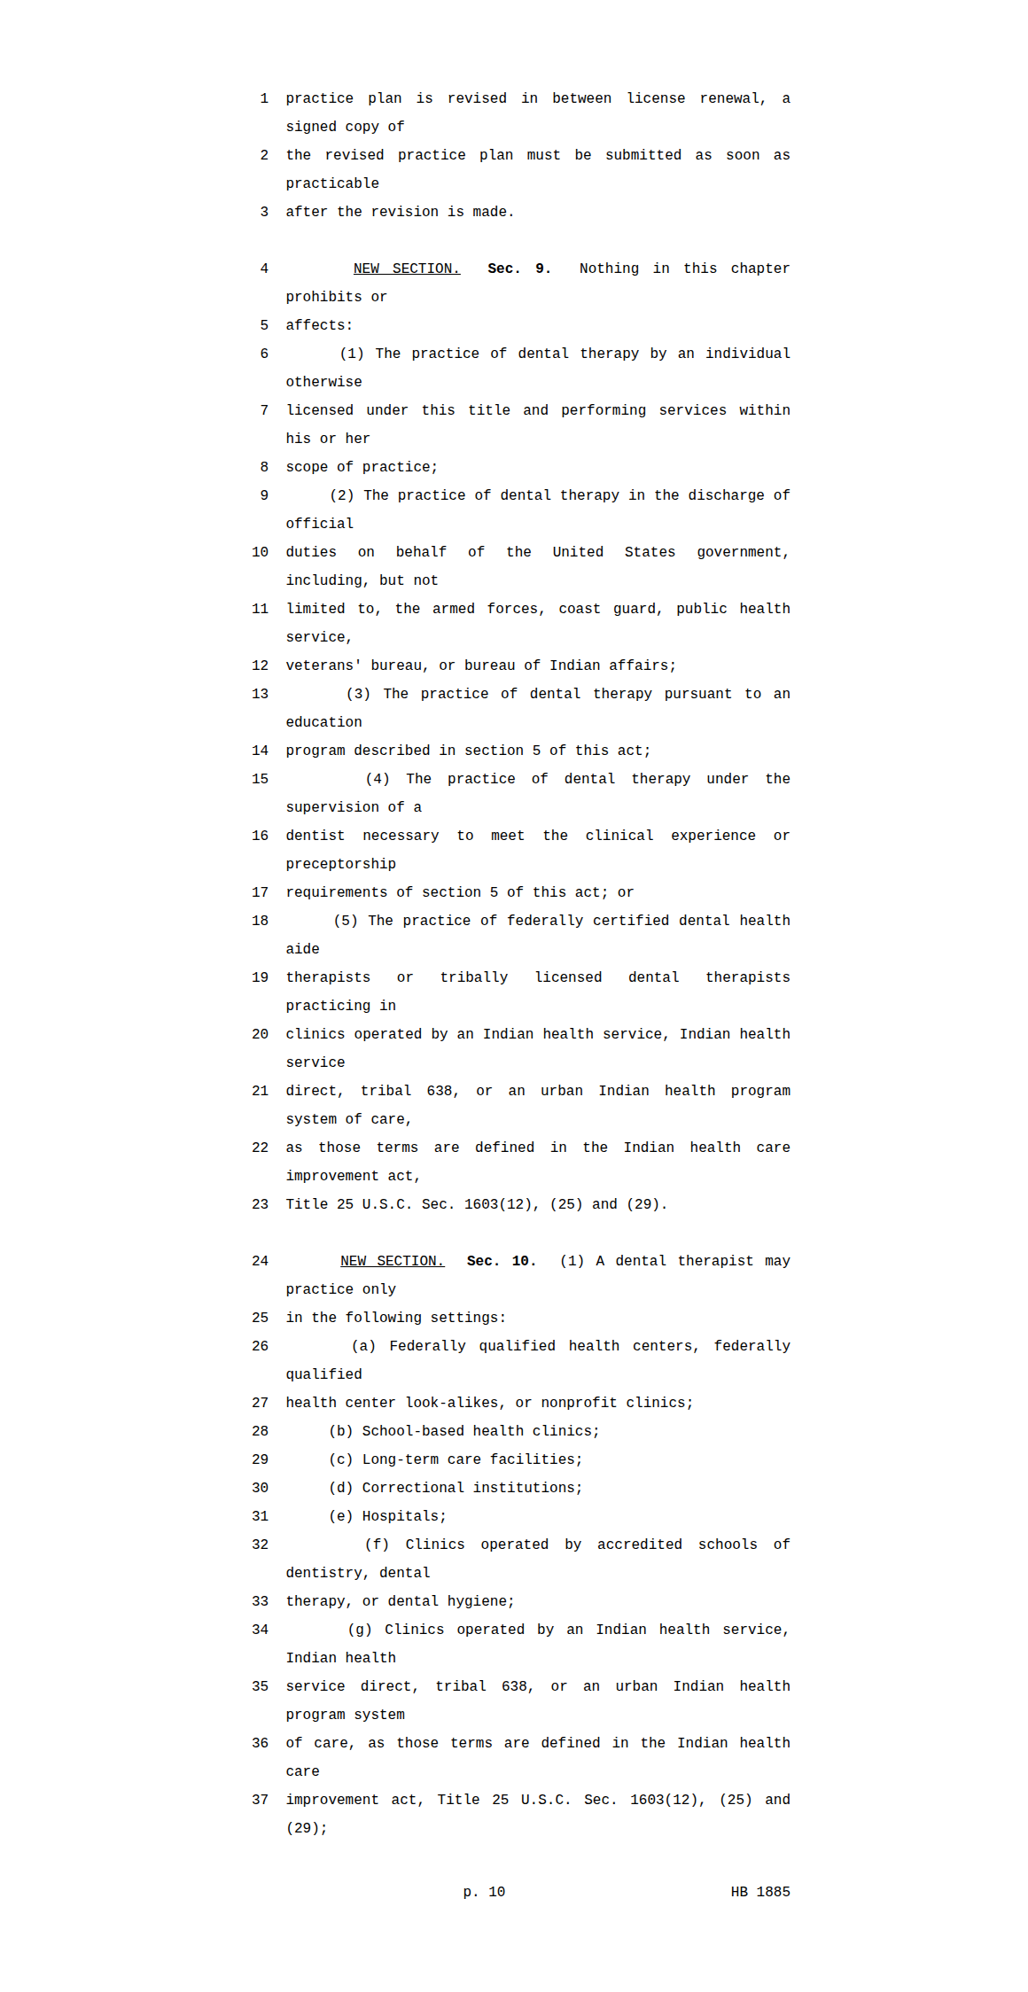1 practice plan is revised in between license renewal, a signed copy of
2 the revised practice plan must be submitted as soon as practicable
3 after the revision is made.
4 NEW SECTION. Sec. 9. Nothing in this chapter prohibits or
5 affects:
6 (1) The practice of dental therapy by an individual otherwise
7 licensed under this title and performing services within his or her
8 scope of practice;
9 (2) The practice of dental therapy in the discharge of official
10 duties on behalf of the United States government, including, but not
11 limited to, the armed forces, coast guard, public health service,
12 veterans' bureau, or bureau of Indian affairs;
13 (3) The practice of dental therapy pursuant to an education
14 program described in section 5 of this act;
15 (4) The practice of dental therapy under the supervision of a
16 dentist necessary to meet the clinical experience or preceptorship
17 requirements of section 5 of this act; or
18 (5) The practice of federally certified dental health aide
19 therapists or tribally licensed dental therapists practicing in
20 clinics operated by an Indian health service, Indian health service
21 direct, tribal 638, or an urban Indian health program system of care,
22 as those terms are defined in the Indian health care improvement act,
23 Title 25 U.S.C. Sec. 1603(12), (25) and (29).
24 NEW SECTION. Sec. 10. (1) A dental therapist may practice only
25 in the following settings:
26 (a) Federally qualified health centers, federally qualified
27 health center look-alikes, or nonprofit clinics;
28 (b) School-based health clinics;
29 (c) Long-term care facilities;
30 (d) Correctional institutions;
31 (e) Hospitals;
32 (f) Clinics operated by accredited schools of dentistry, dental
33 therapy, or dental hygiene;
34 (g) Clinics operated by an Indian health service, Indian health
35 service direct, tribal 638, or an urban Indian health program system
36 of care, as those terms are defined in the Indian health care
37 improvement act, Title 25 U.S.C. Sec. 1603(12), (25) and (29);
p. 10HB 1885